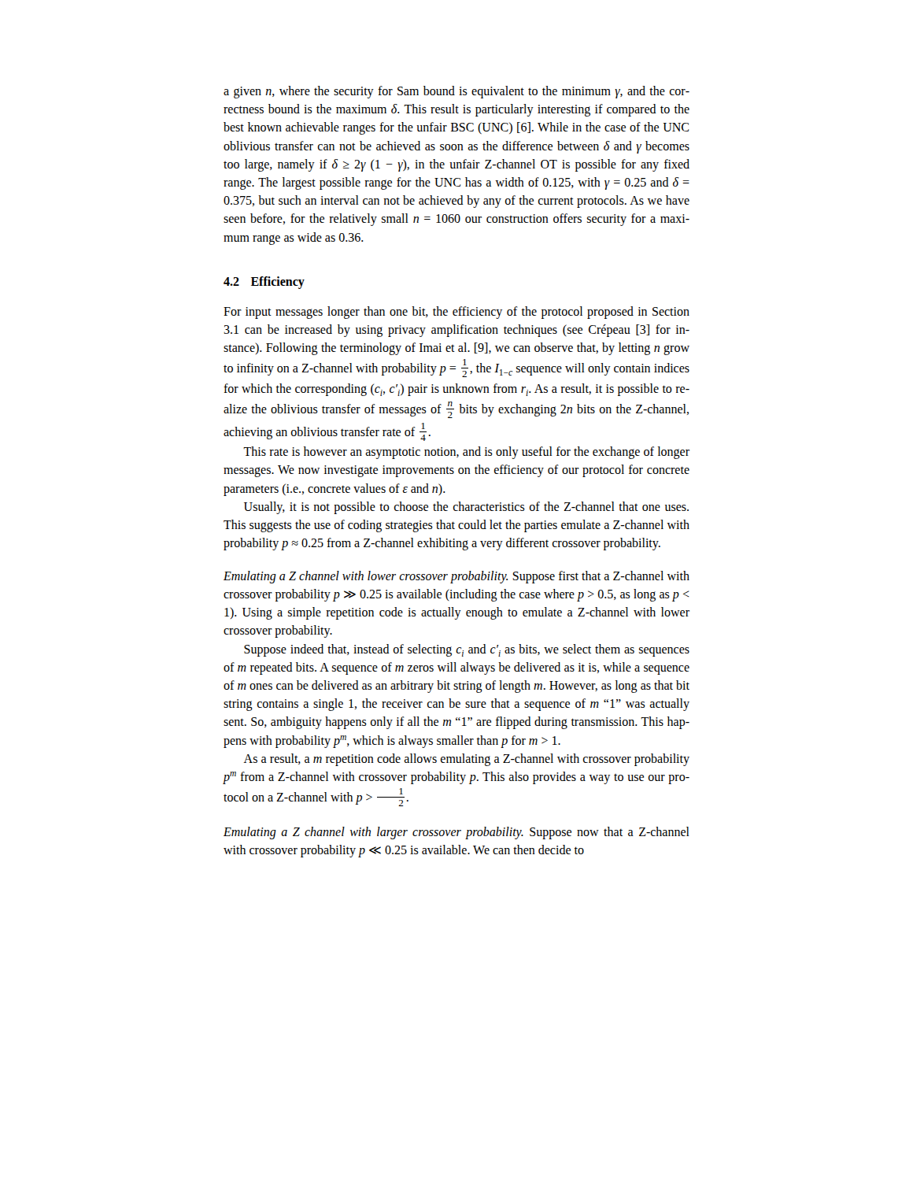a given n, where the security for Sam bound is equivalent to the minimum γ, and the correctness bound is the maximum δ. This result is particularly interesting if compared to the best known achievable ranges for the unfair BSC (UNC) [6]. While in the case of the UNC oblivious transfer can not be achieved as soon as the difference between δ and γ becomes too large, namely if δ ≥ 2γ (1 − γ), in the unfair Z-channel OT is possible for any fixed range. The largest possible range for the UNC has a width of 0.125, with γ = 0.25 and δ = 0.375, but such an interval can not be achieved by any of the current protocols. As we have seen before, for the relatively small n = 1060 our construction offers security for a maximum range as wide as 0.36.
4.2 Efficiency
For input messages longer than one bit, the efficiency of the protocol proposed in Section 3.1 can be increased by using privacy amplification techniques (see Crépeau [3] for instance). Following the terminology of Imai et al. [9], we can observe that, by letting n grow to infinity on a Z-channel with probability p = 12, the I1−c sequence will only contain indices for which the corresponding (ci, c′i) pair is unknown from ri. As a result, it is possible to realize the oblivious transfer of messages of n 2 bits by exchanging 2n bits on the Z-channel, achieving an oblivious transfer rate of 14.
This rate is however an asymptotic notion, and is only useful for the exchange of longer messages. We now investigate improvements on the efficiency of our protocol for concrete parameters (i.e., concrete values of ε and n).
Usually, it is not possible to choose the characteristics of the Z-channel that one uses. This suggests the use of coding strategies that could let the parties emulate a Z-channel with probability p ≈ 0.25 from a Z-channel exhibiting a very different crossover probability.
Emulating a Z channel with lower crossover probability. Suppose first that a Z-channel with crossover probability p ≫ 0.25 is available (including the case where p > 0.5, as long as p < 1). Using a simple repetition code is actually enough to emulate a Z-channel with lower crossover probability.
Suppose indeed that, instead of selecting ci and c′i as bits, we select them as sequences of m repeated bits. A sequence of m zeros will always be delivered as it is, while a sequence of m ones can be delivered as an arbitrary bit string of length m. However, as long as that bit string contains a single 1, the receiver can be sure that a sequence of m “1” was actually sent. So, ambiguity happens only if all the m “1” are flipped during transmission. This happens with probability pm, which is always smaller than p for m > 1.
As a result, a m repetition code allows emulating a Z-channel with crossover probability pm from a Z-channel with crossover probability p. This also provides a way to use our protocol on a Z-channel with p > 12.
Emulating a Z channel with larger crossover probability. Suppose now that a Z-channel with crossover probability p ≪ 0.25 is available. We can then decide to